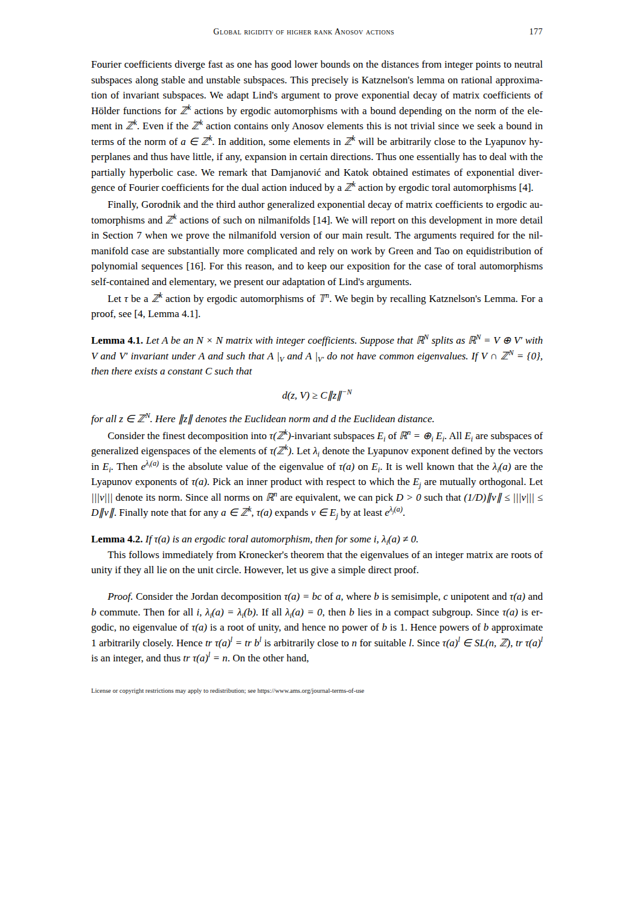Global rigidity of higher rank Anosov actions 177
Fourier coefficients diverge fast as one has good lower bounds on the distances from integer points to neutral subspaces along stable and unstable subspaces. This precisely is Katznelson's lemma on rational approximation of invariant subspaces. We adapt Lind's argument to prove exponential decay of matrix coefficients of Hölder functions for ℤk actions by ergodic automorphisms with a bound depending on the norm of the element in ℤk. Even if the ℤk action contains only Anosov elements this is not trivial since we seek a bound in terms of the norm of a ∈ ℤk. In addition, some elements in ℤk will be arbitrarily close to the Lyapunov hyperplanes and thus have little, if any, expansion in certain directions. Thus one essentially has to deal with the partially hyperbolic case. We remark that Damjanović and Katok obtained estimates of exponential divergence of Fourier coefficients for the dual action induced by a ℤk action by ergodic toral automorphisms [4].
Finally, Gorodnik and the third author generalized exponential decay of matrix coefficients to ergodic automorphisms and ℤk actions of such on nilmanifolds [14]. We will report on this development in more detail in Section 7 when we prove the nilmanifold version of our main result. The arguments required for the nilmanifold case are substantially more complicated and rely on work by Green and Tao on equidistribution of polynomial sequences [16]. For this reason, and to keep our exposition for the case of toral automorphisms self-contained and elementary, we present our adaptation of Lind's arguments.
Let τ be a ℤk action by ergodic automorphisms of 𝕋n. We begin by recalling Katznelson's Lemma. For a proof, see [4, Lemma 4.1].
Lemma 4.1. Let A be an N × N matrix with integer coefficients. Suppose that ℝN splits as ℝN = V ⊕ V′ with V and V′ invariant under A and such that A |V and A |V′ do not have common eigenvalues. If V ∩ ℤN = {0}, then there exists a constant C such that
d(z, V) ≥ C∥z∥−N
for all z ∈ ℤN. Here ∥z∥ denotes the Euclidean norm and d the Euclidean distance.
Consider the finest decomposition into τ(ℤk)-invariant subspaces Ei of ℝn = ⊕i Ei. All Ei are subspaces of generalized eigenspaces of the elements of τ(ℤk). Let λi denote the Lyapunov exponent defined by the vectors in Ei. Then eλi(a) is the absolute value of the eigenvalue of τ(a) on Ei. It is well known that the λi(a) are the Lyapunov exponents of τ(a). Pick an inner product with respect to which the Ej are mutually orthogonal. Let |||v||| denote its norm. Since all norms on ℝn are equivalent, we can pick D > 0 such that (1/D)∥v∥ ≤ |||v||| ≤ D∥v∥. Finally note that for any a ∈ ℤk, τ(a) expands v ∈ Ej by at least eλj(a).
Lemma 4.2. If τ(a) is an ergodic toral automorphism, then for some i, λi(a) ≠ 0.
This follows immediately from Kronecker's theorem that the eigenvalues of an integer matrix are roots of unity if they all lie on the unit circle. However, let us give a simple direct proof.
Proof. Consider the Jordan decomposition τ(a) = bc of a, where b is semisimple, c unipotent and τ(a) and b commute. Then for all i, λi(a) = λi(b). If all λi(a) = 0, then b lies in a compact subgroup. Since τ(a) is ergodic, no eigenvalue of τ(a) is a root of unity, and hence no power of b is 1. Hence powers of b approximate 1 arbitrarily closely. Hence tr τ(a)l = tr bl is arbitrarily close to n for suitable l. Since τ(a)l ∈ SL(n, ℤ), tr τ(a)l is an integer, and thus tr τ(a)l = n. On the other hand,
License or copyright restrictions may apply to redistribution; see https://www.ams.org/journal-terms-of-use